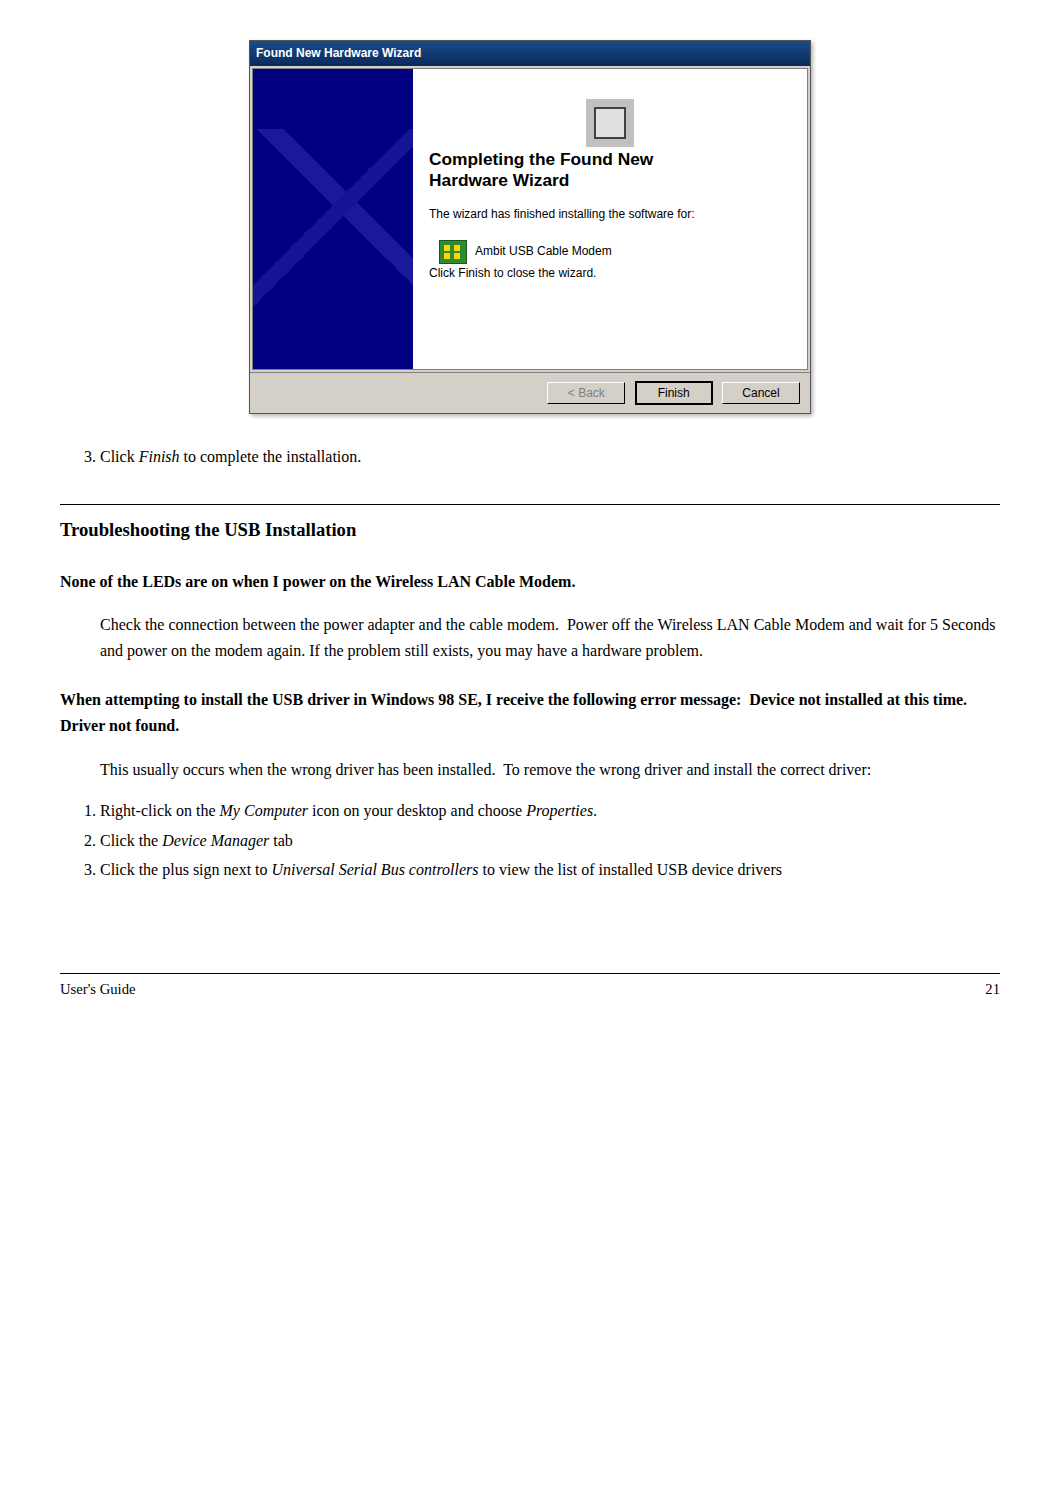Found New Hardware Wizard
Completing the Found New
Hardware Wizard
The wizard has finished installing the software for:
Ambit USB Cable Modem
Click Finish to close the wizard.
< Back Finish Cancel
Click Finish to complete the installation.
Troubleshooting the USB Installation
None of the LEDs are on when I power on the Wireless LAN Cable Modem.
Check the connection between the power adapter and the cable modem. Power off the Wireless LAN Cable Modem and wait for 5 Seconds and power on the modem again. If the problem still exists, you may have a hardware problem.
When attempting to install the USB driver in Windows 98 SE, I receive the following error message: Device not installed at this time. Driver not found.
This usually occurs when the wrong driver has been installed. To remove the wrong driver and install the correct driver:
Right-click on the My Computer icon on your desktop and choose Properties.
Click the Device Manager tab
Click the plus sign next to Universal Serial Bus controllers to view the list of installed USB device drivers
User's Guide 21